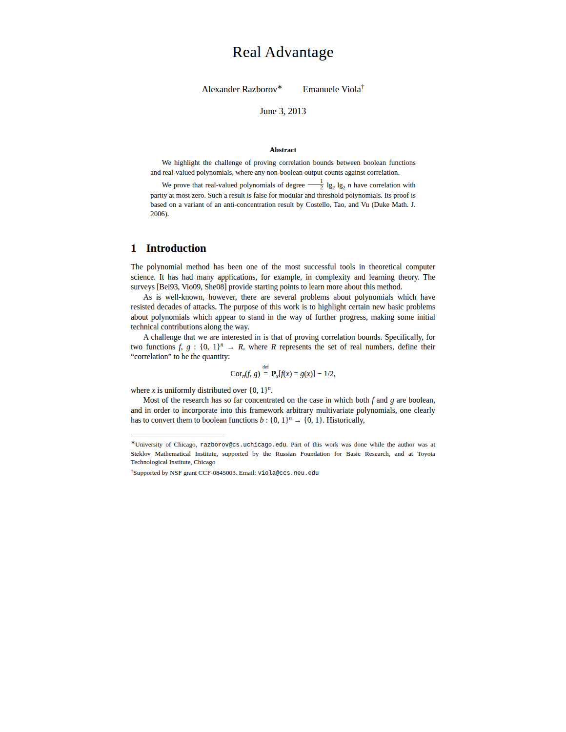Real Advantage
Alexander Razborov∗ Emanuele Viola†
June 3, 2013
Abstract
We highlight the challenge of proving correlation bounds between boolean functions and real-valued polynomials, where any non-boolean output counts against correlation.
We prove that real-valued polynomials of degree 12 lg2 lg2 n have correlation with parity at most zero. Such a result is false for modular and threshold polynomials. Its proof is based on a variant of an anti-concentration result by Costello, Tao, and Vu (Duke Math. J. 2006).
1 Introduction
The polynomial method has been one of the most successful tools in theoretical computer science. It has had many applications, for example, in complexity and learning theory. The surveys [Bei93, Vio09, She08] provide starting points to learn more about this method.
As is well-known, however, there are several problems about polynomials which have resisted decades of attacks. The purpose of this work is to highlight certain new basic problems about polynomials which appear to stand in the way of further progress, making some initial technical contributions along the way.
A challenge that we are interested in is that of proving correlation bounds. Specifically, for two functions f, g : {0, 1}n → R, where R represents the set of real numbers, define their “correlation” to be the quantity:
Corn(f, g) def= Px[f(x) = g(x)] − 1/2,
where x is uniformly distributed over {0, 1}n.
Most of the research has so far concentrated on the case in which both f and g are boolean, and in order to incorporate into this framework arbitrary multivariate polynomials, one clearly has to convert them to boolean functions b : {0, 1}n → {0, 1}. Historically,
∗University of Chicago, razborov@cs.uchicago.edu. Part of this work was done while the author was at Steklov Mathematical Institute, supported by the Russian Foundation for Basic Research, and at Toyota Technological Institute, Chicago
†Supported by NSF grant CCF-0845003. Email: viola@ccs.neu.edu